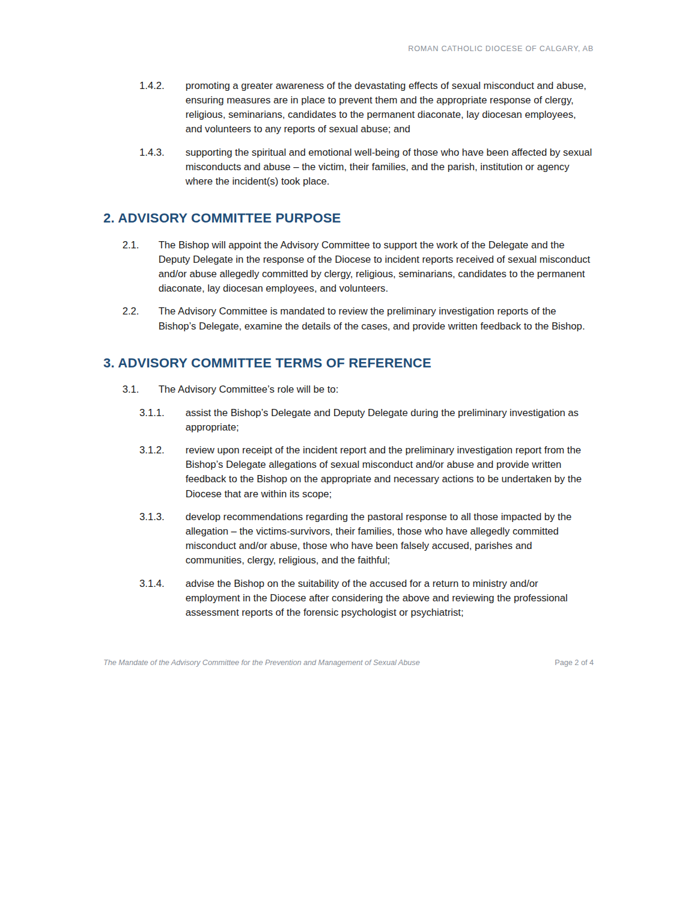ROMAN CATHOLIC DIOCESE OF CALGARY, AB
1.4.2. promoting a greater awareness of the devastating effects of sexual misconduct and abuse, ensuring measures are in place to prevent them and the appropriate response of clergy, religious, seminarians, candidates to the permanent diaconate, lay diocesan employees, and volunteers to any reports of sexual abuse; and
1.4.3. supporting the spiritual and emotional well-being of those who have been affected by sexual misconducts and abuse – the victim, their families, and the parish, institution or agency where the incident(s) took place.
2. ADVISORY COMMITTEE PURPOSE
2.1. The Bishop will appoint the Advisory Committee to support the work of the Delegate and the Deputy Delegate in the response of the Diocese to incident reports received of sexual misconduct and/or abuse allegedly committed by clergy, religious, seminarians, candidates to the permanent diaconate, lay diocesan employees, and volunteers.
2.2. The Advisory Committee is mandated to review the preliminary investigation reports of the Bishop’s Delegate, examine the details of the cases, and provide written feedback to the Bishop.
3. ADVISORY COMMITTEE TERMS OF REFERENCE
3.1. The Advisory Committee’s role will be to:
3.1.1. assist the Bishop’s Delegate and Deputy Delegate during the preliminary investigation as appropriate;
3.1.2. review upon receipt of the incident report and the preliminary investigation report from the Bishop’s Delegate allegations of sexual misconduct and/or abuse and provide written feedback to the Bishop on the appropriate and necessary actions to be undertaken by the Diocese that are within its scope;
3.1.3. develop recommendations regarding the pastoral response to all those impacted by the allegation – the victims-survivors, their families, those who have allegedly committed misconduct and/or abuse, those who have been falsely accused, parishes and communities, clergy, religious, and the faithful;
3.1.4. advise the Bishop on the suitability of the accused for a return to ministry and/or employment in the Diocese after considering the above and reviewing the professional assessment reports of the forensic psychologist or psychiatrist;
The Mandate of the Advisory Committee for the Prevention and Management of Sexual Abuse Page 2 of 4